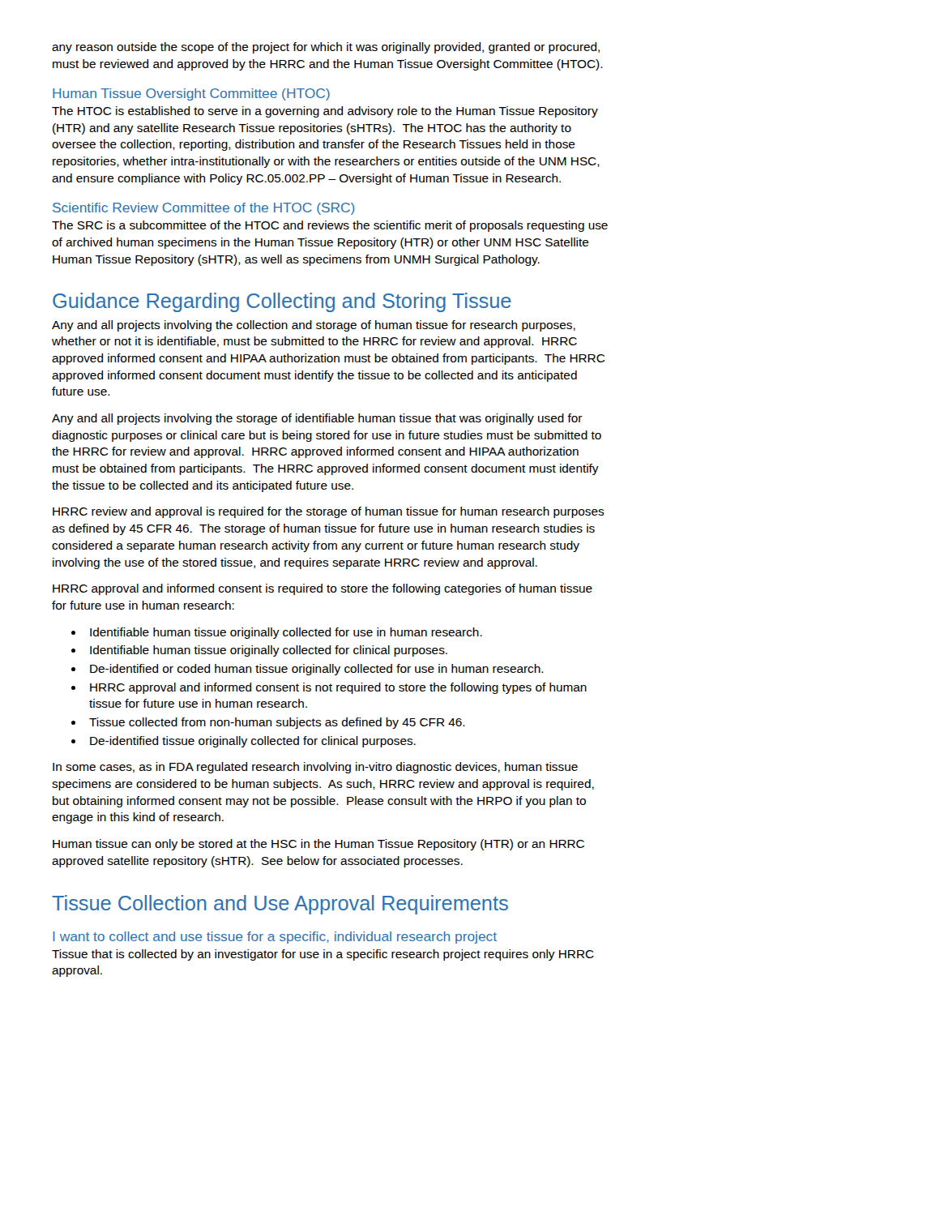any reason outside the scope of the project for which it was originally provided, granted or procured, must be reviewed and approved by the HRRC and the Human Tissue Oversight Committee (HTOC).
Human Tissue Oversight Committee (HTOC)
The HTOC is established to serve in a governing and advisory role to the Human Tissue Repository (HTR) and any satellite Research Tissue repositories (sHTRs). The HTOC has the authority to oversee the collection, reporting, distribution and transfer of the Research Tissues held in those repositories, whether intra-institutionally or with the researchers or entities outside of the UNM HSC, and ensure compliance with Policy RC.05.002.PP – Oversight of Human Tissue in Research.
Scientific Review Committee of the HTOC (SRC)
The SRC is a subcommittee of the HTOC and reviews the scientific merit of proposals requesting use of archived human specimens in the Human Tissue Repository (HTR) or other UNM HSC Satellite Human Tissue Repository (sHTR), as well as specimens from UNMH Surgical Pathology.
Guidance Regarding Collecting and Storing Tissue
Any and all projects involving the collection and storage of human tissue for research purposes, whether or not it is identifiable, must be submitted to the HRRC for review and approval. HRRC approved informed consent and HIPAA authorization must be obtained from participants. The HRRC approved informed consent document must identify the tissue to be collected and its anticipated future use.
Any and all projects involving the storage of identifiable human tissue that was originally used for diagnostic purposes or clinical care but is being stored for use in future studies must be submitted to the HRRC for review and approval. HRRC approved informed consent and HIPAA authorization must be obtained from participants. The HRRC approved informed consent document must identify the tissue to be collected and its anticipated future use.
HRRC review and approval is required for the storage of human tissue for human research purposes as defined by 45 CFR 46. The storage of human tissue for future use in human research studies is considered a separate human research activity from any current or future human research study involving the use of the stored tissue, and requires separate HRRC review and approval.
HRRC approval and informed consent is required to store the following categories of human tissue for future use in human research:
Identifiable human tissue originally collected for use in human research.
Identifiable human tissue originally collected for clinical purposes.
De-identified or coded human tissue originally collected for use in human research.
HRRC approval and informed consent is not required to store the following types of human tissue for future use in human research.
Tissue collected from non-human subjects as defined by 45 CFR 46.
De-identified tissue originally collected for clinical purposes.
In some cases, as in FDA regulated research involving in-vitro diagnostic devices, human tissue specimens are considered to be human subjects. As such, HRRC review and approval is required, but obtaining informed consent may not be possible. Please consult with the HRPO if you plan to engage in this kind of research.
Human tissue can only be stored at the HSC in the Human Tissue Repository (HTR) or an HRRC approved satellite repository (sHTR). See below for associated processes.
Tissue Collection and Use Approval Requirements
I want to collect and use tissue for a specific, individual research project
Tissue that is collected by an investigator for use in a specific research project requires only HRRC approval.